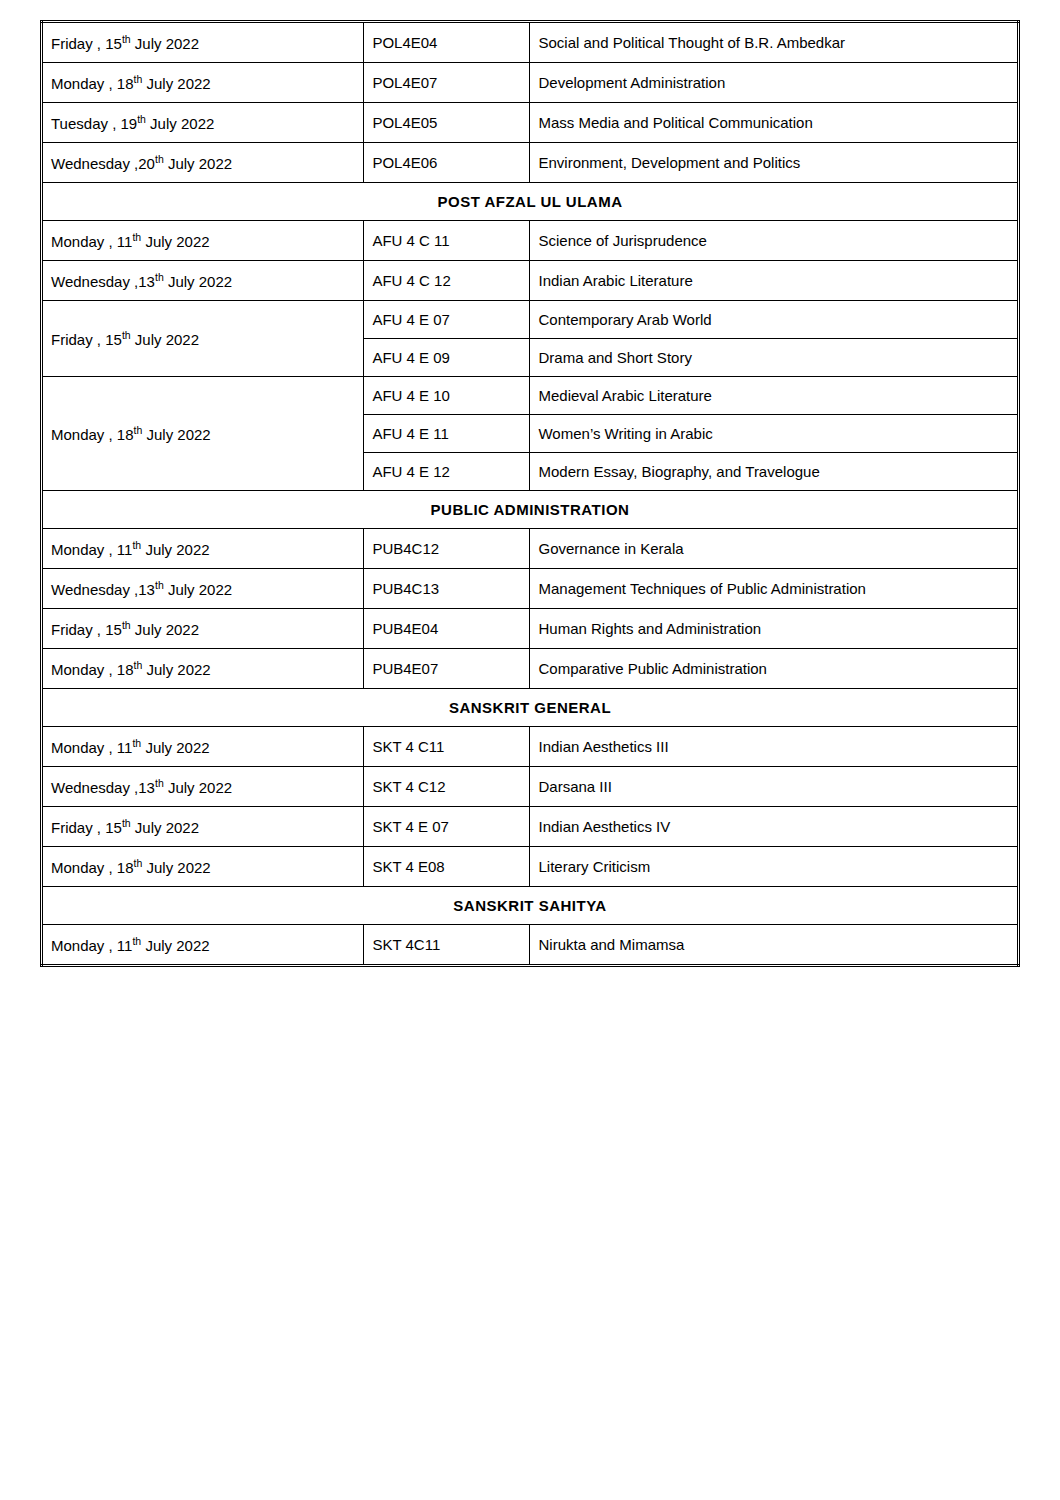| Friday , 15 th July 2022 | POL4E04 | Social and Political Thought of B.R. Ambedkar |
| Monday , 18 th July 2022 | POL4E07 | Development Administration |
| Tuesday , 19 th July 2022 | POL4E05 | Mass Media and Political Communication |
| Wednesday ,20 th July 2022 | POL4E06 | Environment, Development and Politics |
| POST AFZAL UL ULAMA |
| Monday , 11 th July 2022 | AFU 4 C 11 | Science of Jurisprudence |
| Wednesday ,13 th July 2022 | AFU 4 C 12 | Indian Arabic Literature |
| Friday , 15 th July 2022 | AFU 4 E 07 | Contemporary Arab World |
| AFU 4 E 09 | Drama and Short Story |
| Monday , 18 th July 2022 | AFU 4 E 10 | Medieval Arabic Literature |
| AFU 4 E 11 | Women’s Writing in Arabic |
| AFU 4 E 12 | Modern Essay, Biography, and Travelogue |
| PUBLIC ADMINISTRATION |
| Monday , 11 th July 2022 | PUB4C12 | Governance in Kerala |
| Wednesday ,13 th July 2022 | PUB4C13 | Management Techniques of Public Administration |
| Friday , 15 th July 2022 | PUB4E04 | Human Rights and Administration |
| Monday , 18 th July 2022 | PUB4E07 | Comparative Public Administration |
| SANSKRIT GENERAL |
| Monday , 11 th July 2022 | SKT 4 C11 | Indian Aesthetics III |
| Wednesday ,13 th July 2022 | SKT 4 C12 | Darsana III |
| Friday , 15 th July 2022 | SKT 4 E 07 | Indian Aesthetics IV |
| Monday , 18 th July 2022 | SKT 4 E08 | Literary Criticism |
| SANSKRIT SAHITYA |
| Monday , 11 th July 2022 | SKT 4C11 | Nirukta and Mimamsa |